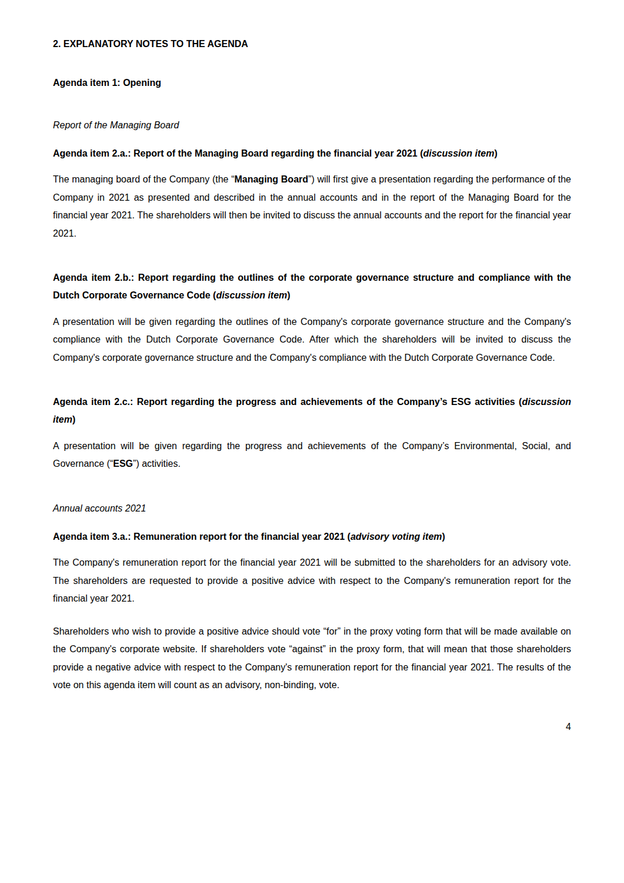2. EXPLANATORY NOTES TO THE AGENDA
Agenda item 1: Opening
Report of the Managing Board
Agenda item 2.a.: Report of the Managing Board regarding the financial year 2021 (discussion item)
The managing board of the Company (the “Managing Board”) will first give a presentation regarding the performance of the Company in 2021 as presented and described in the annual accounts and in the report of the Managing Board for the financial year 2021. The shareholders will then be invited to discuss the annual accounts and the report for the financial year 2021.
Agenda item 2.b.: Report regarding the outlines of the corporate governance structure and compliance with the Dutch Corporate Governance Code (discussion item)
A presentation will be given regarding the outlines of the Company's corporate governance structure and the Company's compliance with the Dutch Corporate Governance Code. After which the shareholders will be invited to discuss the Company's corporate governance structure and the Company's compliance with the Dutch Corporate Governance Code.
Agenda item 2.c.: Report regarding the progress and achievements of the Company’s ESG activities (discussion item)
A presentation will be given regarding the progress and achievements of the Company’s Environmental, Social, and Governance (“ESG”) activities.
Annual accounts 2021
Agenda item 3.a.: Remuneration report for the financial year 2021 (advisory voting item)
The Company's remuneration report for the financial year 2021 will be submitted to the shareholders for an advisory vote. The shareholders are requested to provide a positive advice with respect to the Company's remuneration report for the financial year 2021.
Shareholders who wish to provide a positive advice should vote “for” in the proxy voting form that will be made available on the Company's corporate website. If shareholders vote “against” in the proxy form, that will mean that those shareholders provide a negative advice with respect to the Company's remuneration report for the financial year 2021. The results of the vote on this agenda item will count as an advisory, non-binding, vote.
4